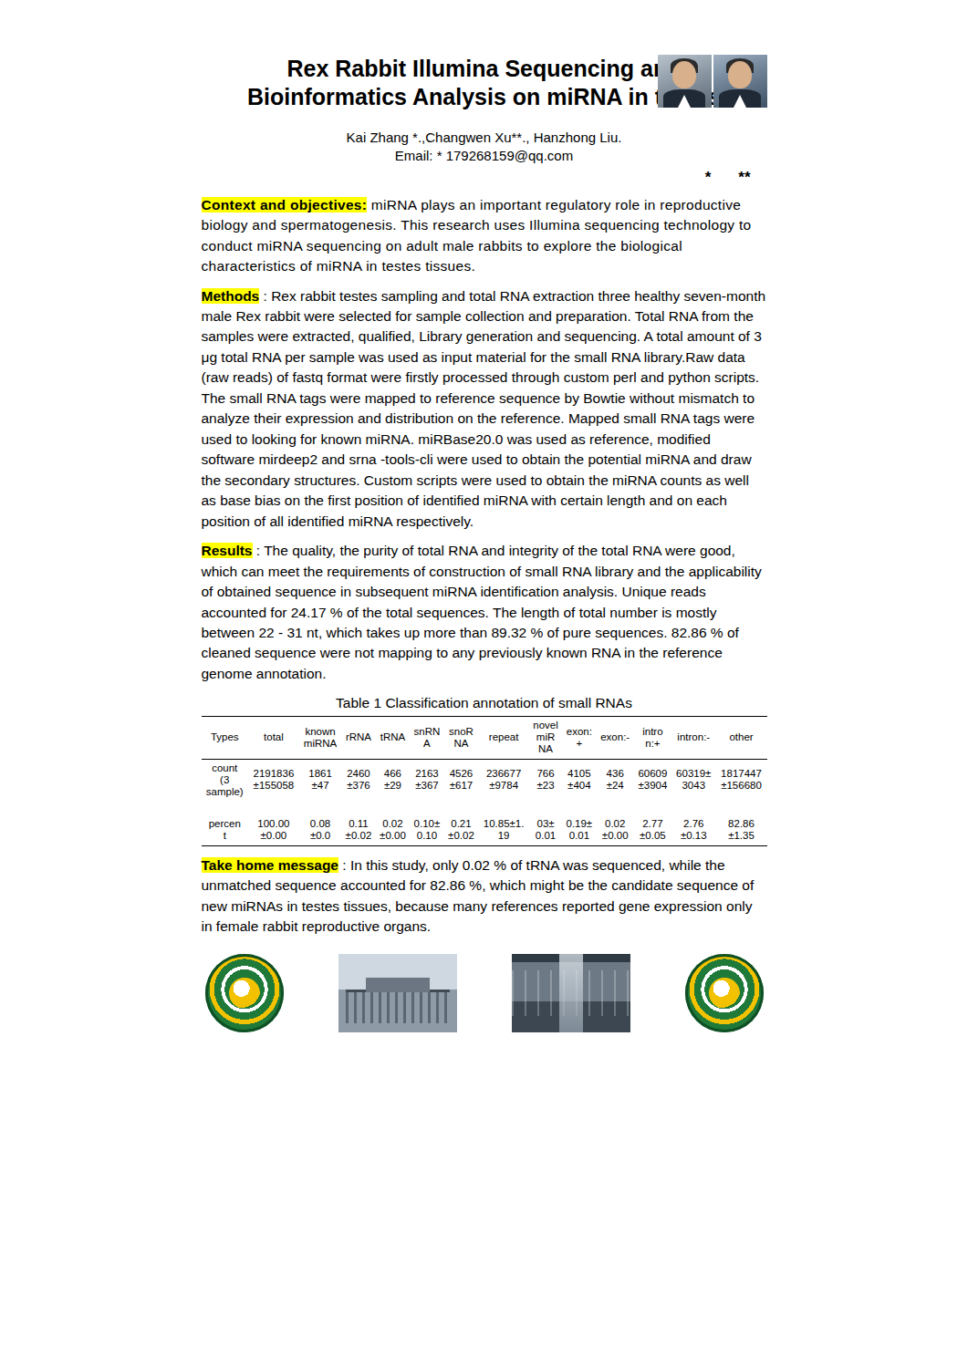Rex Rabbit Illumina Sequencing and
Bioinformatics Analysis on miRNA in testes
Kai Zhang *.,Changwen Xu**., Hanzhong Liu. Email: * 179268159@qq.com
***
Context and objectives: miRNA plays an important regulatory role in reproductive biology and spermatogenesis. This research uses Illumina sequencing technology to conduct miRNA sequencing on adult male rabbits to explore the biological characteristics of miRNA in testes tissues.
Methods : Rex rabbit testes sampling and total RNA extraction three healthy seven-month male Rex rabbit were selected for sample collection and preparation. Total RNA from the samples were extracted, qualified, Library generation and sequencing. A total amount of 3 μg total RNA per sample was used as input material for the small RNA library.Raw data (raw reads) of fastq format were firstly processed through custom perl and python scripts. The small RNA tags were mapped to reference sequence by Bowtie without mismatch to analyze their expression and distribution on the reference. Mapped small RNA tags were used to looking for known miRNA. miRBase20.0 was used as reference, modified software mirdeep2 and srna -tools-cli were used to obtain the potential miRNA and draw the secondary structures. Custom scripts were used to obtain the miRNA counts as well as base bias on the first position of identified miRNA with certain length and on each position of all identified miRNA respectively.
Results : The quality, the purity of total RNA and integrity of the total RNA were good, which can meet the requirements of construction of small RNA library and the applicability of obtained sequence in subsequent miRNA identification analysis. Unique reads accounted for 24.17 % of the total sequences. The length of total number is mostly between 22 - 31 nt, which takes up more than 89.32 % of pure sequences. 82.86 % of cleaned sequence were not mapping to any previously known RNA in the reference genome annotation.
Table 1 Classification annotation of small RNAs
| Types | total | known miRNA | rRNA | tRNA | snRN A | snoR NA | repeat | novel miR NA | exon: + | exon:- | intro n:+ | intron:- | other |
| --- | --- | --- | --- | --- | --- | --- | --- | --- | --- | --- | --- | --- | --- |
| count (3 sample) | 2191836 ±155058 | 1861 ±47 | 2460 ±376 | 466 ±29 | 2163 ±367 | 4526 ±617 | 236677 ±9784 | 766 ±23 | 4105 ±404 | 436 ±24 | 60609 ±3904 | 60319± 3043 | 1817447 ±156680 |
| percen t | 100.00 ±0.00 | 0.08 ±0.0 | 0.11 ±0.02 | 0.02 ±0.00 | 0.10± 0.10 | 0.21 ±0.02 | 10.85±1. 19 | 03± 0.01 | 0.19± 0.01 | 0.02 ±0.00 | 2.77 ±0.05 | 2.76 ±0.13 | 82.86 ±1.35 |
Take home message : In this study, only 0.02 % of tRNA was sequenced, while the unmatched sequence accounted for 82.86 %, which might be the candidate sequence of new miRNAs in testes tissues, because many references reported gene expression only in female rabbit reproductive organs.